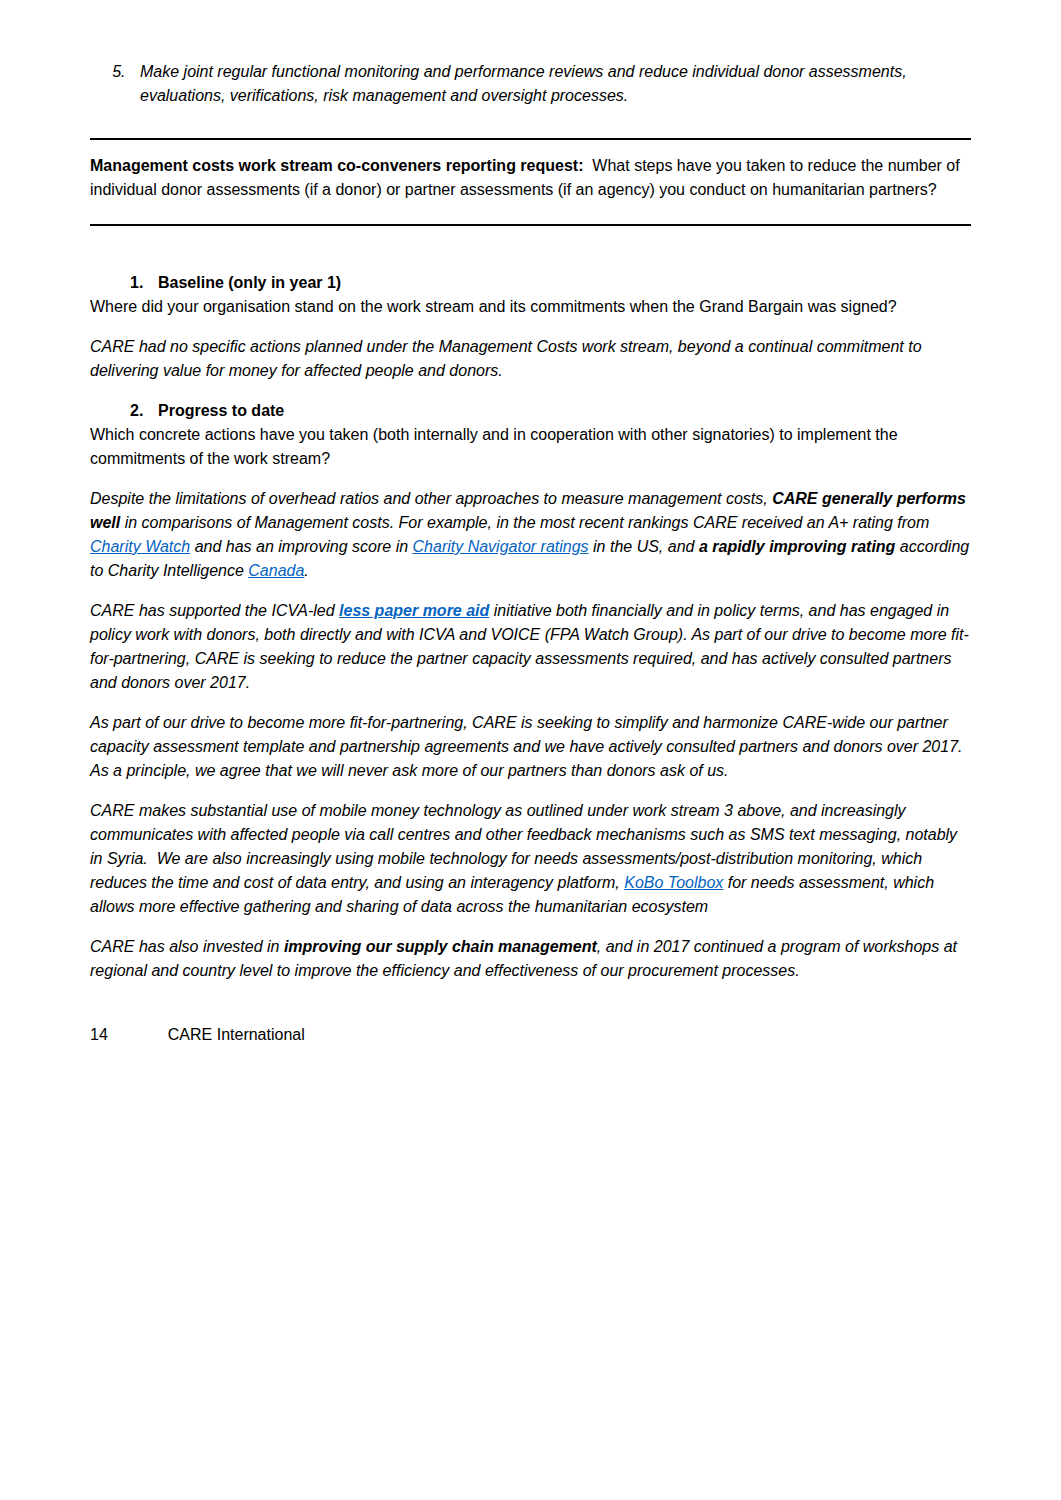Make joint regular functional monitoring and performance reviews and reduce individual donor assessments, evaluations, verifications, risk management and oversight processes.
Management costs work stream co-conveners reporting request: What steps have you taken to reduce the number of individual donor assessments (if a donor) or partner assessments (if an agency) you conduct on humanitarian partners?
1. Baseline (only in year 1)
Where did your organisation stand on the work stream and its commitments when the Grand Bargain was signed?
CARE had no specific actions planned under the Management Costs work stream, beyond a continual commitment to delivering value for money for affected people and donors.
2. Progress to date
Which concrete actions have you taken (both internally and in cooperation with other signatories) to implement the commitments of the work stream?
Despite the limitations of overhead ratios and other approaches to measure management costs, CARE generally performs well in comparisons of Management costs. For example, in the most recent rankings CARE received an A+ rating from Charity Watch and has an improving score in Charity Navigator ratings in the US, and a rapidly improving rating according to Charity Intelligence Canada.
CARE has supported the ICVA-led less paper more aid initiative both financially and in policy terms, and has engaged in policy work with donors, both directly and with ICVA and VOICE (FPA Watch Group). As part of our drive to become more fit-for-partnering, CARE is seeking to reduce the partner capacity assessments required, and has actively consulted partners and donors over 2017.
As part of our drive to become more fit-for-partnering, CARE is seeking to simplify and harmonize CARE-wide our partner capacity assessment template and partnership agreements and we have actively consulted partners and donors over 2017. As a principle, we agree that we will never ask more of our partners than donors ask of us.
CARE makes substantial use of mobile money technology as outlined under work stream 3 above, and increasingly communicates with affected people via call centres and other feedback mechanisms such as SMS text messaging, notably in Syria. We are also increasingly using mobile technology for needs assessments/post-distribution monitoring, which reduces the time and cost of data entry, and using an interagency platform, KoBo Toolbox for needs assessment, which allows more effective gathering and sharing of data across the humanitarian ecosystem
CARE has also invested in improving our supply chain management, and in 2017 continued a program of workshops at regional and country level to improve the efficiency and effectiveness of our procurement processes.
14 CARE International